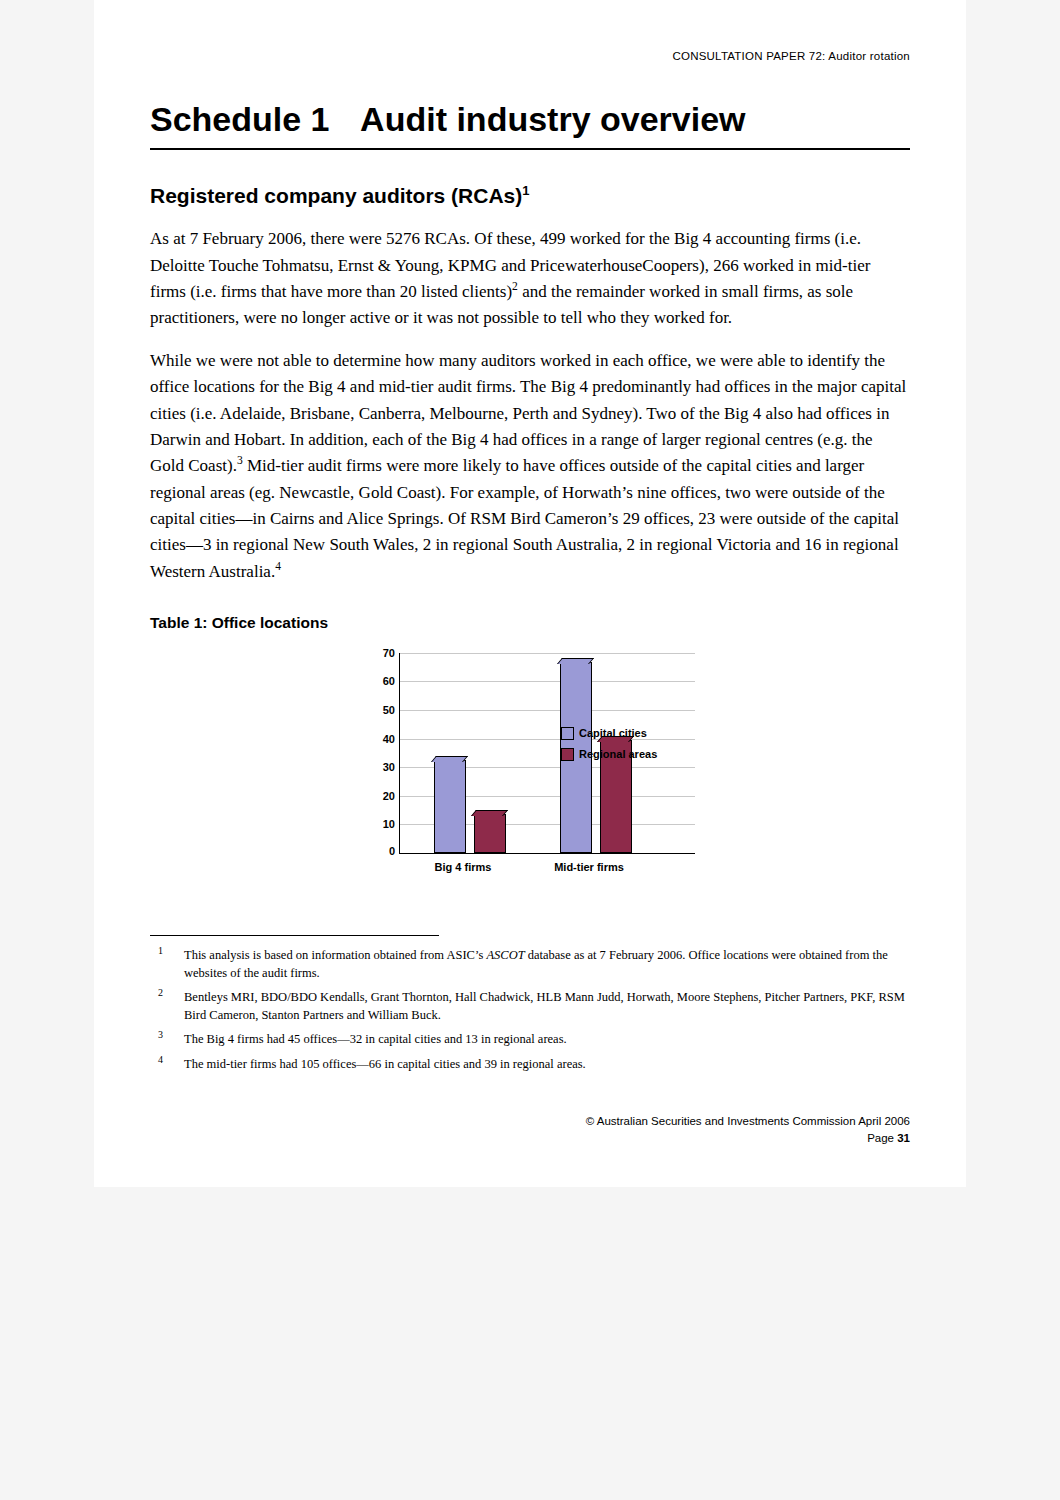CONSULTATION PAPER 72: Auditor rotation
Schedule 1 Audit industry overview
Registered company auditors (RCAs)1
As at 7 February 2006, there were 5276 RCAs. Of these, 499 worked for the Big 4 accounting firms (i.e. Deloitte Touche Tohmatsu, Ernst & Young, KPMG and PricewaterhouseCoopers), 266 worked in mid-tier firms (i.e. firms that have more than 20 listed clients)2 and the remainder worked in small firms, as sole practitioners, were no longer active or it was not possible to tell who they worked for.
While we were not able to determine how many auditors worked in each office, we were able to identify the office locations for the Big 4 and mid-tier audit firms. The Big 4 predominantly had offices in the major capital cities (i.e. Adelaide, Brisbane, Canberra, Melbourne, Perth and Sydney). Two of the Big 4 also had offices in Darwin and Hobart. In addition, each of the Big 4 had offices in a range of larger regional centres (e.g. the Gold Coast).3 Mid-tier audit firms were more likely to have offices outside of the capital cities and larger regional areas (eg. Newcastle, Gold Coast). For example, of Horwath’s nine offices, two were outside of the capital cities—in Cairns and Alice Springs. Of RSM Bird Cameron’s 29 offices, 23 were outside of the capital cities—3 in regional New South Wales, 2 in regional South Australia, 2 in regional Victoria and 16 in regional Western Australia.4
Table 1: Office locations
70
60
50
40
30
20
10
0
Big 4 firms Mid-tier firms
Capital cities
Regional areas
1 This analysis is based on information obtained from ASIC’s ASCOT database as at 7 February 2006. Office locations were obtained from the websites of the audit firms.
2 Bentleys MRI, BDO/BDO Kendalls, Grant Thornton, Hall Chadwick, HLB Mann Judd, Horwath, Moore Stephens, Pitcher Partners, PKF, RSM Bird Cameron, Stanton Partners and William Buck.
3 The Big 4 firms had 45 offices—32 in capital cities and 13 in regional areas.
4 The mid-tier firms had 105 offices—66 in capital cities and 39 in regional areas.
© Australian Securities and Investments Commission April 2006
Page 31